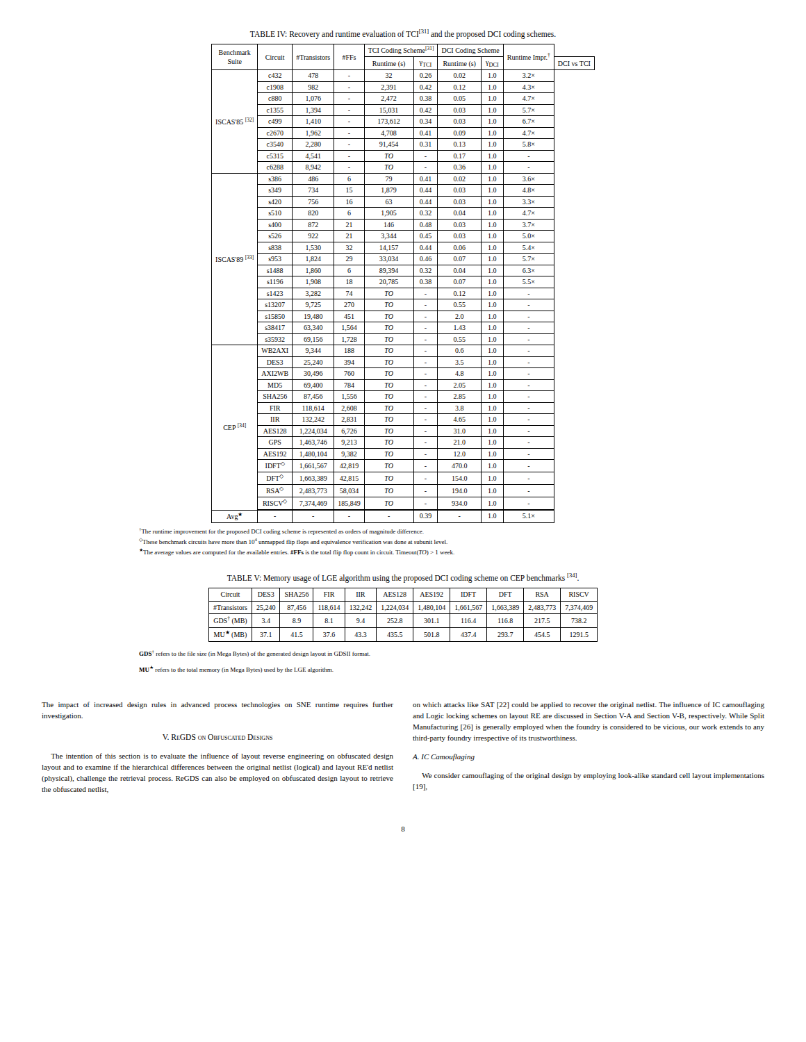TABLE IV: Recovery and runtime evaluation of TCI[31] and the proposed DCI coding schemes.
| Benchmark Suite | Circuit | #Transistors | #FFs | TCI Coding Scheme [31] | DCI Coding Scheme | Runtime Impr. † |
| --- | --- | --- | --- | --- | --- | --- |
| Runtime (s) | γ TCI | Runtime (s) | γ DCI | DCI vs TCI |
| ISCAS'85 [32] | c432 | 478 | - | 32 | 0.26 | 0.02 | 1.0 | 3.2× |
| c1908 | 982 | - | 2,391 | 0.42 | 0.12 | 1.0 | 4.3× |
| c880 | 1,076 | - | 2,472 | 0.38 | 0.05 | 1.0 | 4.7× |
| c1355 | 1,394 | - | 15,031 | 0.42 | 0.03 | 1.0 | 5.7× |
| c499 | 1,410 | - | 173,612 | 0.34 | 0.03 | 1.0 | 6.7× |
| c2670 | 1,962 | - | 4,708 | 0.41 | 0.09 | 1.0 | 4.7× |
| c3540 | 2,280 | - | 91,454 | 0.31 | 0.13 | 1.0 | 5.8× |
| c5315 | 4,541 | - | TO | - | 0.17 | 1.0 | - |
| c6288 | 8,942 | - | TO | - | 0.36 | 1.0 | - |
| ISCAS'89 [33] | s386 | 486 | 6 | 79 | 0.41 | 0.02 | 1.0 | 3.6× |
| s349 | 734 | 15 | 1,879 | 0.44 | 0.03 | 1.0 | 4.8× |
| s420 | 756 | 16 | 63 | 0.44 | 0.03 | 1.0 | 3.3× |
| s510 | 820 | 6 | 1,905 | 0.32 | 0.04 | 1.0 | 4.7× |
| s400 | 872 | 21 | 146 | 0.48 | 0.03 | 1.0 | 3.7× |
| s526 | 922 | 21 | 3,344 | 0.45 | 0.03 | 1.0 | 5.0× |
| s838 | 1,530 | 32 | 14,157 | 0.44 | 0.06 | 1.0 | 5.4× |
| s953 | 1,824 | 29 | 33,034 | 0.46 | 0.07 | 1.0 | 5.7× |
| s1488 | 1,860 | 6 | 89,394 | 0.32 | 0.04 | 1.0 | 6.3× |
| s1196 | 1,908 | 18 | 20,785 | 0.38 | 0.07 | 1.0 | 5.5× |
| s1423 | 3,282 | 74 | TO | - | 0.12 | 1.0 | - |
| s13207 | 9,725 | 270 | TO | - | 0.55 | 1.0 | - |
| s15850 | 19,480 | 451 | TO | - | 2.0 | 1.0 | - |
| s38417 | 63,340 | 1,564 | TO | - | 1.43 | 1.0 | - |
| s35932 | 69,156 | 1,728 | TO | - | 0.55 | 1.0 | - |
| CEP [34] | WB2AXI | 9,344 | 188 | TO | - | 0.6 | 1.0 | - |
| DES3 | 25,240 | 394 | TO | - | 3.5 | 1.0 | - |
| AXI2WB | 30,496 | 760 | TO | - | 4.8 | 1.0 | - |
| MD5 | 69,400 | 784 | TO | - | 2.05 | 1.0 | - |
| SHA256 | 87,456 | 1,556 | TO | - | 2.85 | 1.0 | - |
| FIR | 118,614 | 2,608 | TO | - | 3.8 | 1.0 | - |
| IIR | 132,242 | 2,831 | TO | - | 4.65 | 1.0 | - |
| AES128 | 1,224,034 | 6,726 | TO | - | 31.0 | 1.0 | - |
| GPS | 1,463,746 | 9,213 | TO | - | 21.0 | 1.0 | - |
| AES192 | 1,480,104 | 9,382 | TO | - | 12.0 | 1.0 | - |
| IDFT ◇ | 1,661,567 | 42,819 | TO | - | 470.0 | 1.0 | - |
| DFT ◇ | 1,663,389 | 42,815 | TO | - | 154.0 | 1.0 | - |
| RSA ◇ | 2,483,773 | 58,034 | TO | - | 194.0 | 1.0 | - |
| RISCV ◇ | 7,374,469 | 185,849 | TO | - | 934.0 | 1.0 | - |
| Avg ★ | - | - | - | - | 0.39 | - | 1.0 | 5.1× |
†The runtime improvement for the proposed DCI coding scheme is represented as orders of magnitude difference.
◇These benchmark circuits have more than 104 unmapped flip flops and equivalence verification was done at subunit level.
★The average values are computed for the available entries. #FFs is the total flip flop count in circuit. Timeout(TO) > 1 week.
TABLE V: Memory usage of LGE algorithm using the proposed DCI coding scheme on CEP benchmarks [34].
| Circuit | DES3 | SHA256 | FIR | IIR | AES128 | AES192 | IDFT | DFT | RSA | RISCV |
| --- | --- | --- | --- | --- | --- | --- | --- | --- | --- | --- |
| #Transistors | 25,240 | 87,456 | 118,614 | 132,242 | 1,224,034 | 1,480,104 | 1,661,567 | 1,663,389 | 2,483,773 | 7,374,469 |
| GDS † (MB) | 3.4 | 8.9 | 8.1 | 9.4 | 252.8 | 301.1 | 116.4 | 116.8 | 217.5 | 738.2 |
| MU ★ (MB) | 37.1 | 41.5 | 37.6 | 43.3 | 435.5 | 501.8 | 437.4 | 293.7 | 454.5 | 1291.5 |
GDS† refers to the file size (in Mega Bytes) of the generated design layout in GDSII format.
MU★ refers to the total memory (in Mega Bytes) used by the LGE algorithm.
The impact of increased design rules in advanced process technologies on SNE runtime requires further investigation.
V. Re GDS on Obfuscated Designs
The intention of this section is to evaluate the influence of layout reverse engineering on obfuscated design layout and to examine if the hierarchical differences between the original netlist (logical) and layout RE'd netlist (physical), challenge the retrieval process. ReGDS can also be employed on obfuscated design layout to retrieve the obfuscated netlist,
on which attacks like SAT [22] could be applied to recover the original netlist. The influence of IC camouflaging and Logic locking schemes on layout RE are discussed in Section V-A and Section V-B, respectively. While Split Manufacturing [26] is generally employed when the foundry is considered to be vicious, our work extends to any third-party foundry irrespective of its trustworthiness.
A. IC Camouflaging
We consider camouflaging of the original design by employing look-alike standard cell layout implementations [19],
8